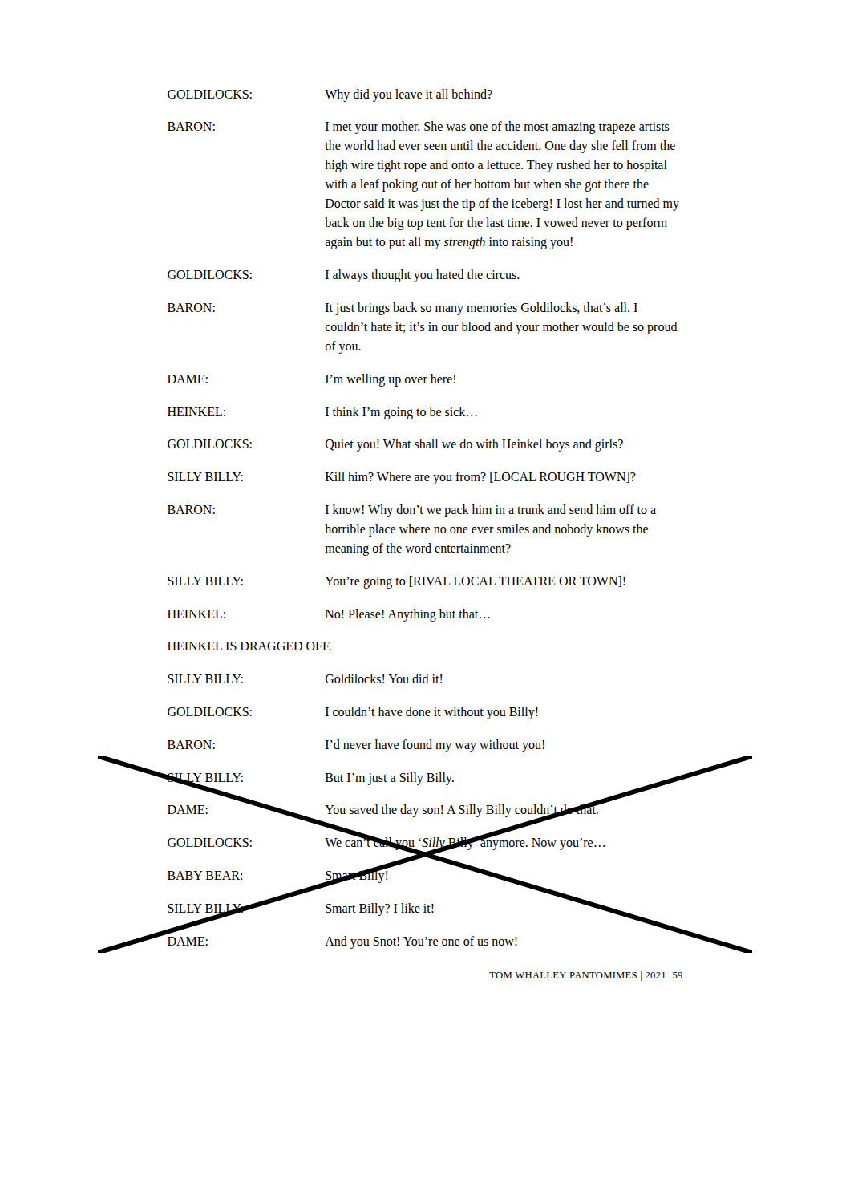| GOLDILOCKS: | Why did you leave it all behind? |
| BARON: | I met your mother. She was one of the most amazing trapeze artists the world had ever seen until the accident. One day she fell from the high wire tight rope and onto a lettuce. They rushed her to hospital with a leaf poking out of her bottom but when she got there the Doctor said it was just the tip of the iceberg! I lost her and turned my back on the big top tent for the last time. I vowed never to perform again but to put all my strength into raising you! |
| GOLDILOCKS: | I always thought you hated the circus. |
| BARON: | It just brings back so many memories Goldilocks, that’s all. I couldn’t hate it; it’s in our blood and your mother would be so proud of you. |
| DAME: | I’m welling up over here! |
| HEINKEL: | I think I’m going to be sick… |
| GOLDILOCKS: | Quiet you! What shall we do with Heinkel boys and girls? |
| SILLY BILLY: | Kill him? Where are you from? [LOCAL ROUGH TOWN]? |
| BARON: | I know! Why don’t we pack him in a trunk and send him off to a horrible place where no one ever smiles and nobody knows the meaning of the word entertainment? |
| SILLY BILLY: | You’re going to [RIVAL LOCAL THEATRE OR TOWN]! |
| HEINKEL: | No! Please! Anything but that… |
| HEINKEL IS DRAGGED OFF. |
| SILLY BILLY: | Goldilocks! You did it! |
| GOLDILOCKS: | I couldn’t have done it without you Billy! |
| BARON: | I’d never have found my way without you! |
| SILLY BILLY: | But I’m just a Silly Billy. |
| DAME: | You saved the day son! A Silly Billy couldn’t do that. |
| GOLDILOCKS: | We can’t call you ‘ Silly Billy’ anymore. Now you’re… |
| BABY BEAR: | Smart Billy! |
| SILLY BILLY: | Smart Billy? I like it! |
| DAME: | And you Snot! You’re one of us now! |
TOM WHALLEY PANTOMIMES | 202159